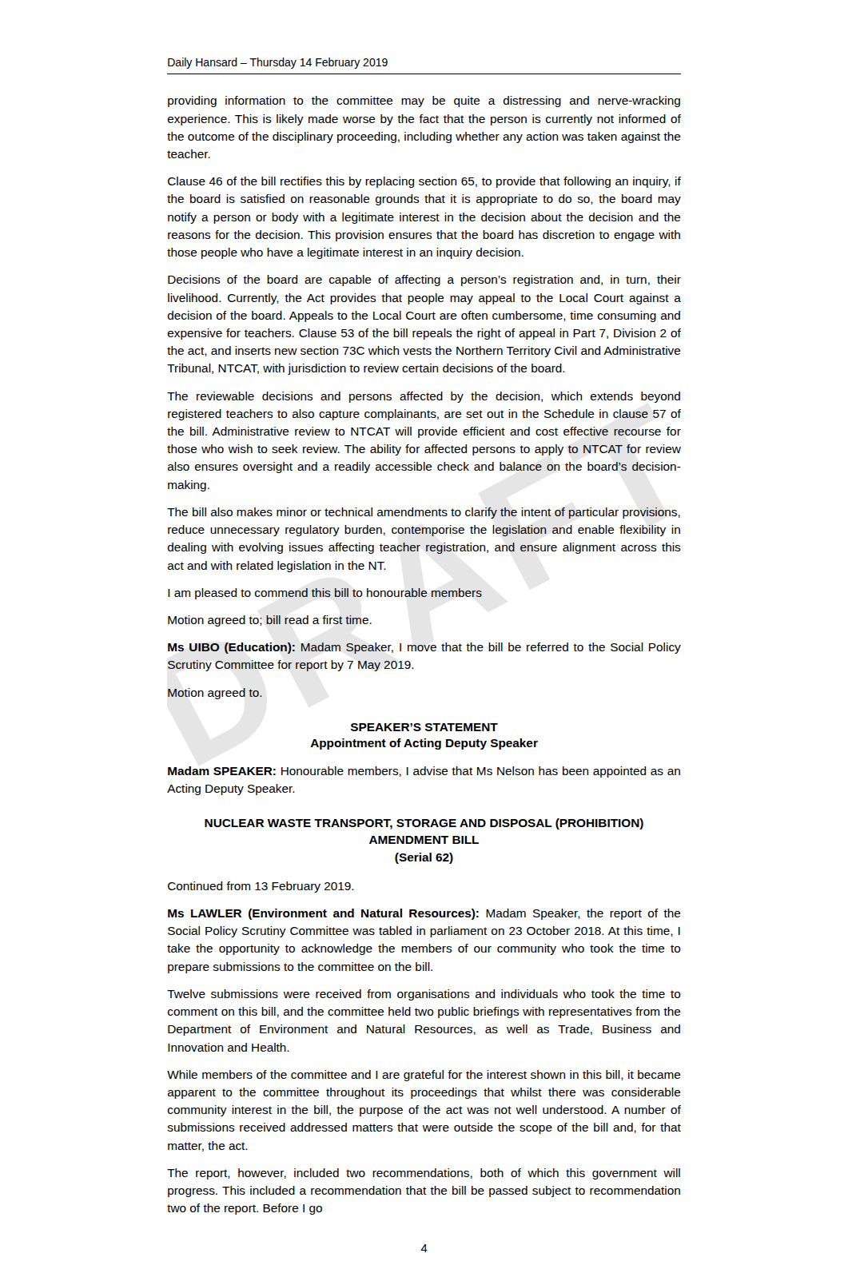DRAFT
Daily Hansard – Thursday 14 February 2019
providing information to the committee may be quite a distressing and nerve-wracking experience. This is likely made worse by the fact that the person is currently not informed of the outcome of the disciplinary proceeding, including whether any action was taken against the teacher.
Clause 46 of the bill rectifies this by replacing section 65, to provide that following an inquiry, if the board is satisfied on reasonable grounds that it is appropriate to do so, the board may notify a person or body with a legitimate interest in the decision about the decision and the reasons for the decision. This provision ensures that the board has discretion to engage with those people who have a legitimate interest in an inquiry decision.
Decisions of the board are capable of affecting a person’s registration and, in turn, their livelihood. Currently, the Act provides that people may appeal to the Local Court against a decision of the board. Appeals to the Local Court are often cumbersome, time consuming and expensive for teachers. Clause 53 of the bill repeals the right of appeal in Part 7, Division 2 of the act, and inserts new section 73C which vests the Northern Territory Civil and Administrative Tribunal, NTCAT, with jurisdiction to review certain decisions of the board.
The reviewable decisions and persons affected by the decision, which extends beyond registered teachers to also capture complainants, are set out in the Schedule in clause 57 of the bill. Administrative review to NTCAT will provide efficient and cost effective recourse for those who wish to seek review. The ability for affected persons to apply to NTCAT for review also ensures oversight and a readily accessible check and balance on the board’s decision-making.
The bill also makes minor or technical amendments to clarify the intent of particular provisions, reduce unnecessary regulatory burden, contemporise the legislation and enable flexibility in dealing with evolving issues affecting teacher registration, and ensure alignment across this act and with related legislation in the NT.
I am pleased to commend this bill to honourable members
Motion agreed to; bill read a first time.
Ms UIBO (Education): Madam Speaker, I move that the bill be referred to the Social Policy Scrutiny Committee for report by 7 May 2019.
Motion agreed to.
SPEAKER’S STATEMENT
Appointment of Acting Deputy Speaker
Madam SPEAKER: Honourable members, I advise that Ms Nelson has been appointed as an Acting Deputy Speaker.
NUCLEAR WASTE TRANSPORT, STORAGE AND DISPOSAL (PROHIBITION) AMENDMENT BILL
(Serial 62)
Continued from 13 February 2019.
Ms LAWLER (Environment and Natural Resources): Madam Speaker, the report of the Social Policy Scrutiny Committee was tabled in parliament on 23 October 2018. At this time, I take the opportunity to acknowledge the members of our community who took the time to prepare submissions to the committee on the bill.
Twelve submissions were received from organisations and individuals who took the time to comment on this bill, and the committee held two public briefings with representatives from the Department of Environment and Natural Resources, as well as Trade, Business and Innovation and Health.
While members of the committee and I are grateful for the interest shown in this bill, it became apparent to the committee throughout its proceedings that whilst there was considerable community interest in the bill, the purpose of the act was not well understood. A number of submissions received addressed matters that were outside the scope of the bill and, for that matter, the act.
The report, however, included two recommendations, both of which this government will progress. This included a recommendation that the bill be passed subject to recommendation two of the report. Before I go
4